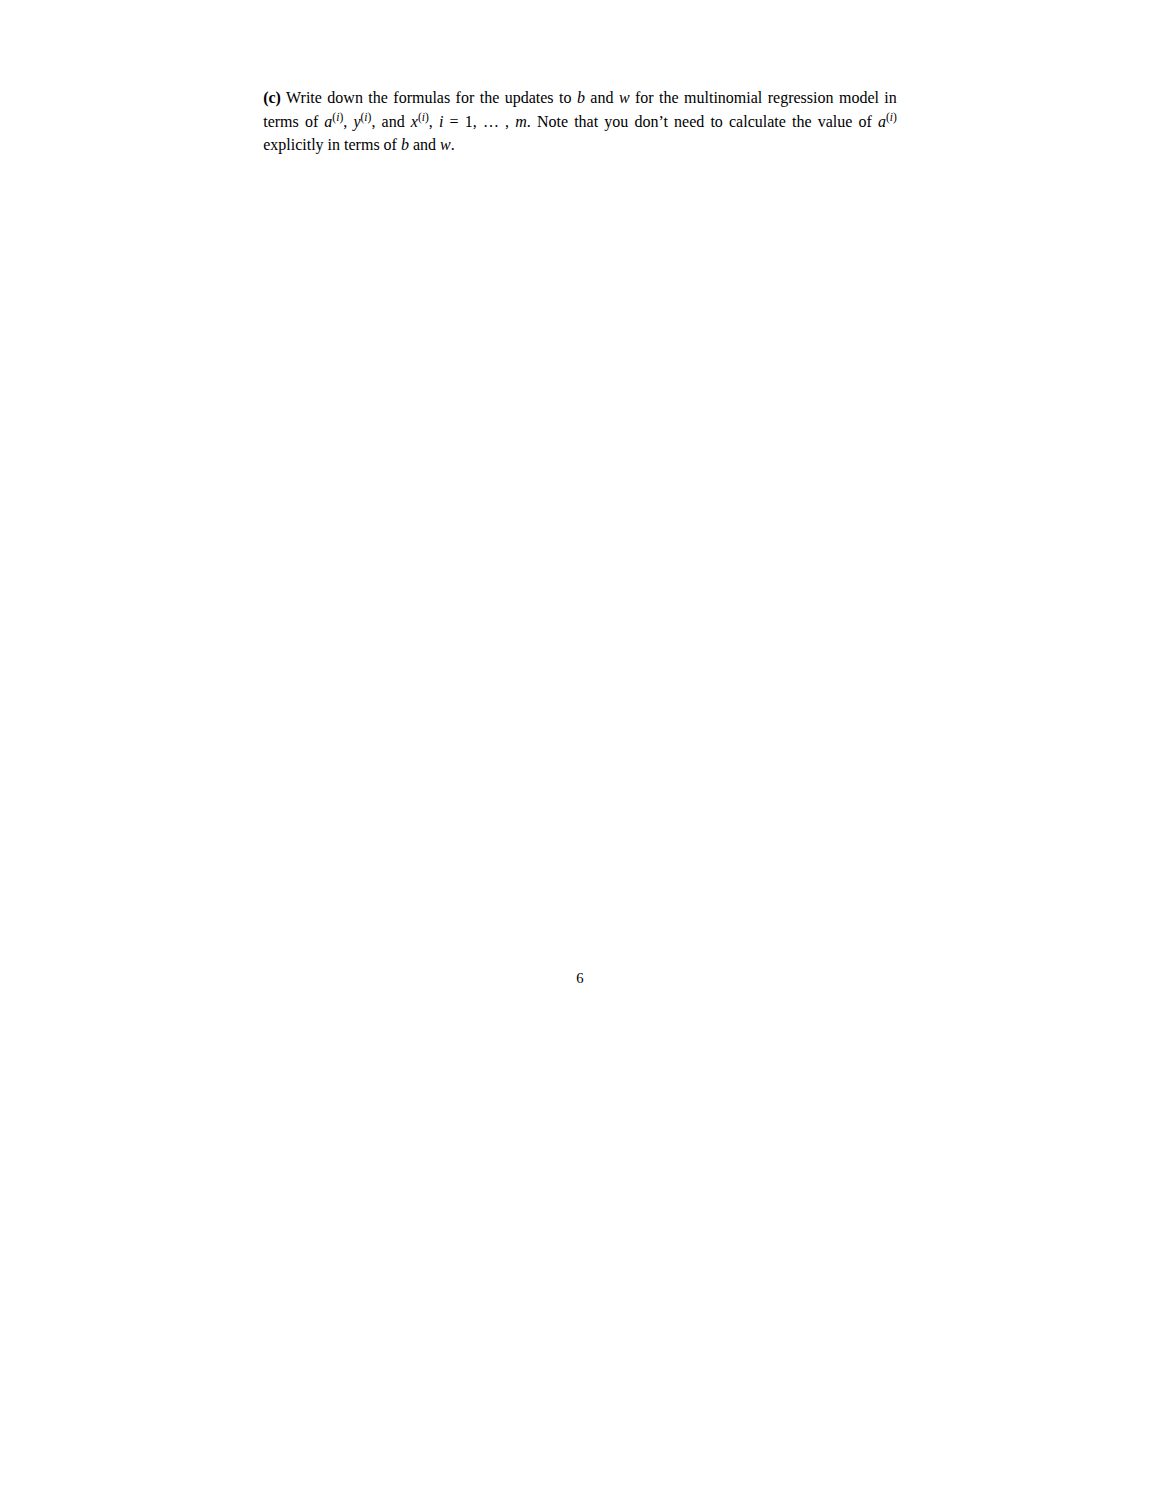(c) Write down the formulas for the updates to b and w for the multinomial regression model in terms of a(i), y(i), and x(i), i = 1, … , m. Note that you don’t need to calculate the value of a(i) explicitly in terms of b and w.
6